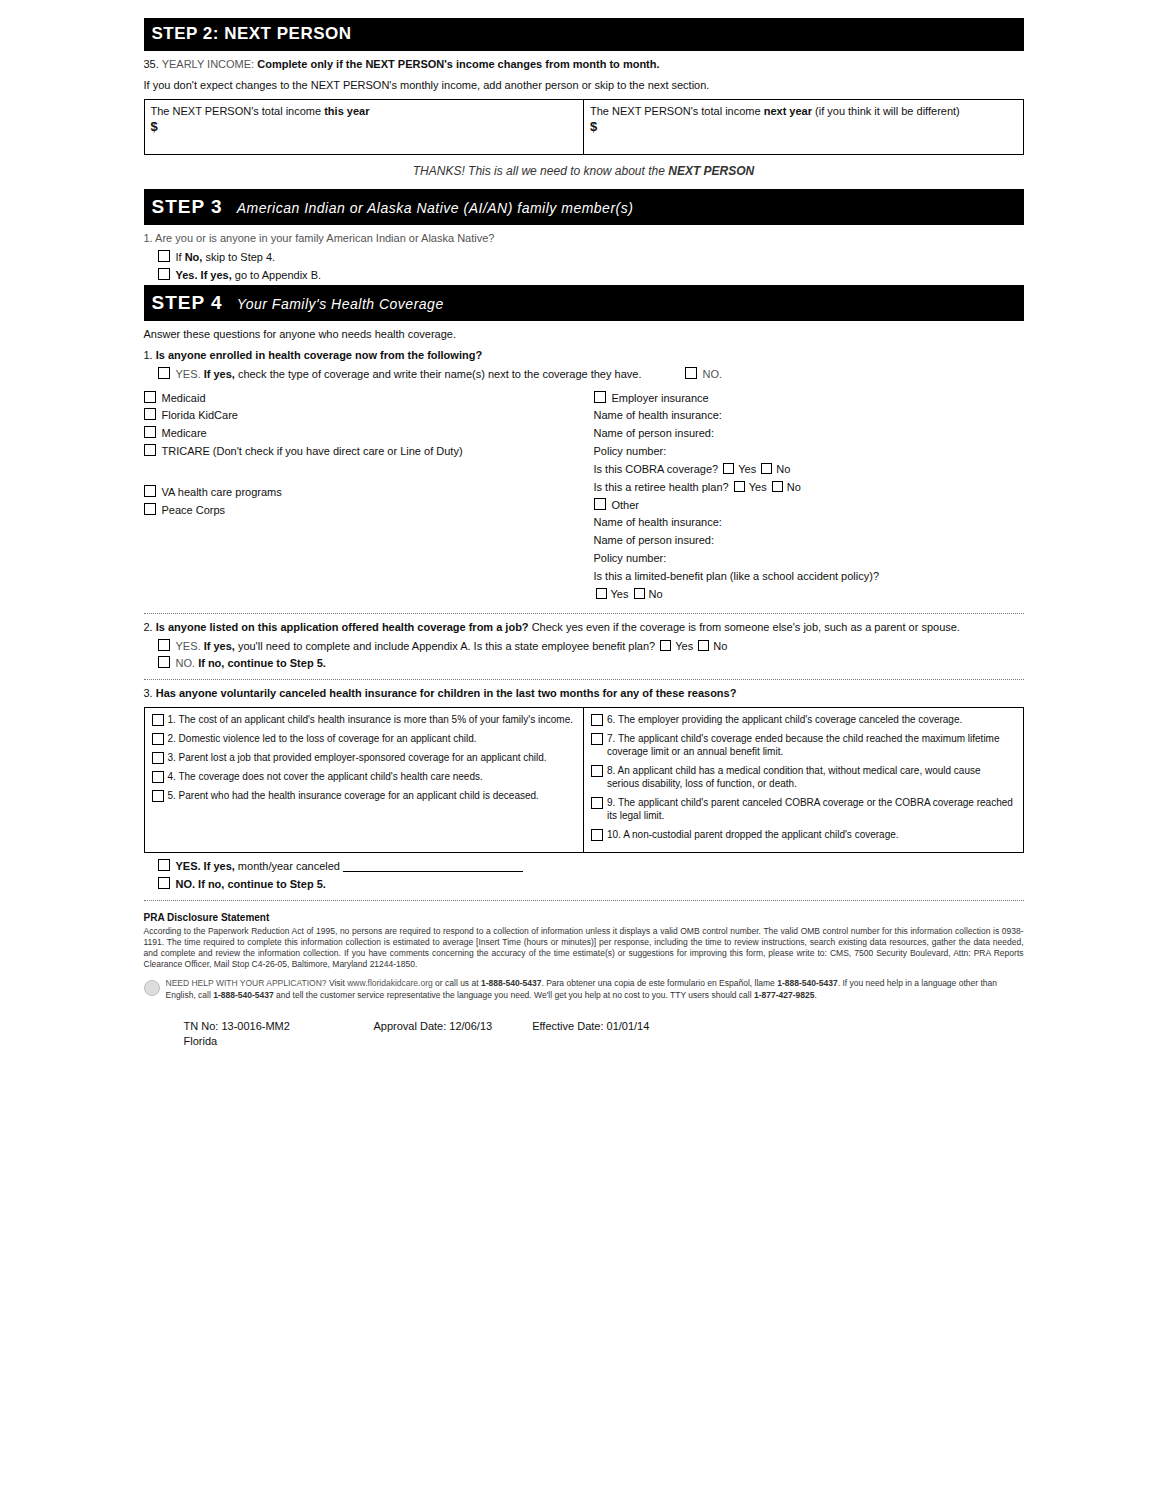STEP 2: NEXT PERSON
35. YEARLY INCOME: Complete only if the NEXT PERSON's income changes from month to month.
If you don't expect changes to the NEXT PERSON's monthly income, add another person or skip to the next section.
| The NEXT PERSON's total income this year $ | The NEXT PERSON's total income next year (if you think it will be different) $ |
THANKS! This is all we need to know about the NEXT PERSON
STEP 3 American Indian or Alaska Native (AI/AN) family member(s)
1. Are you or is anyone in your family American Indian or Alaska Native?
If No, skip to Step 4.
Yes. If yes, go to Appendix B.
STEP 4 Your Family's Health Coverage
Answer these questions for anyone who needs health coverage.
1. Is anyone enrolled in health coverage now from the following?
YES. If yes, check the type of coverage and write their name(s) next to the coverage they have. NO.
Medicaid
Florida KidCare
Medicare
TRICARE (Don't check if you have direct care or Line of Duty)
VA health care programs
Peace Corps
Employer insurance
Name of health insurance:
Name of person insured:
Policy number:
Is this COBRA coverage? Yes No
Is this a retiree health plan? Yes No
Other
Name of health insurance:
Name of person insured:
Policy number:
Is this a limited-benefit plan (like a school accident policy)?
Yes No
2. Is anyone listed on this application offered health coverage from a job? Check yes even if the coverage is from someone else's job, such as a parent or spouse.
YES. If yes, you'll need to complete and include Appendix A. Is this a state employee benefit plan? Yes No
NO. If no, continue to Step 5.
3. Has anyone voluntarily canceled health insurance for children in the last two months for any of these reasons?
1. The cost of an applicant child's health insurance is more than 5% of your family's income.
2. Domestic violence led to the loss of coverage for an applicant child.
3. Parent lost a job that provided employer-sponsored coverage for an applicant child.
4. The coverage does not cover the applicant child's health care needs.
5. Parent who had the health insurance coverage for an applicant child is deceased.
6. The employer providing the applicant child's coverage canceled the coverage.
7. The applicant child's coverage ended because the child reached the maximum lifetime coverage limit or an annual benefit limit.
8. An applicant child has a medical condition that, without medical care, would cause serious disability, loss of function, or death.
9. The applicant child's parent canceled COBRA coverage or the COBRA coverage reached its legal limit.
10. A non-custodial parent dropped the applicant child's coverage.
YES. If yes, month/year canceled
NO. If no, continue to Step 5.
PRA Disclosure Statement
According to the Paperwork Reduction Act of 1995, no persons are required to respond to a collection of information unless it displays a valid OMB control number. The valid OMB control number for this information collection is 0938-1191. The time required to complete this information collection is estimated to average [Insert Time (hours or minutes)] per response, including the time to review instructions, search existing data resources, gather the data needed, and complete and review the information collection. If you have comments concerning the accuracy of the time estimate(s) or suggestions for improving this form, please write to: CMS, 7500 Security Boulevard, Attn: PRA Reports Clearance Officer, Mail Stop C4-26-05, Baltimore, Maryland 21244-1850.
NEED HELP WITH YOUR APPLICATION? Visit www.floridakidcare.org or call us at 1-888-540-5437. Para obtener una copia de este formulario en Español, llame 1-888-540-5437. If you need help in a language other than English, call 1-888-540-5437 and tell the customer service representative the language you need. We'll get you help at no cost to you. TTY users should call 1-877-427-9825.
TN No: 13-0016-MM2
Florida
Approval Date: 12/06/13
Effective Date: 01/01/14